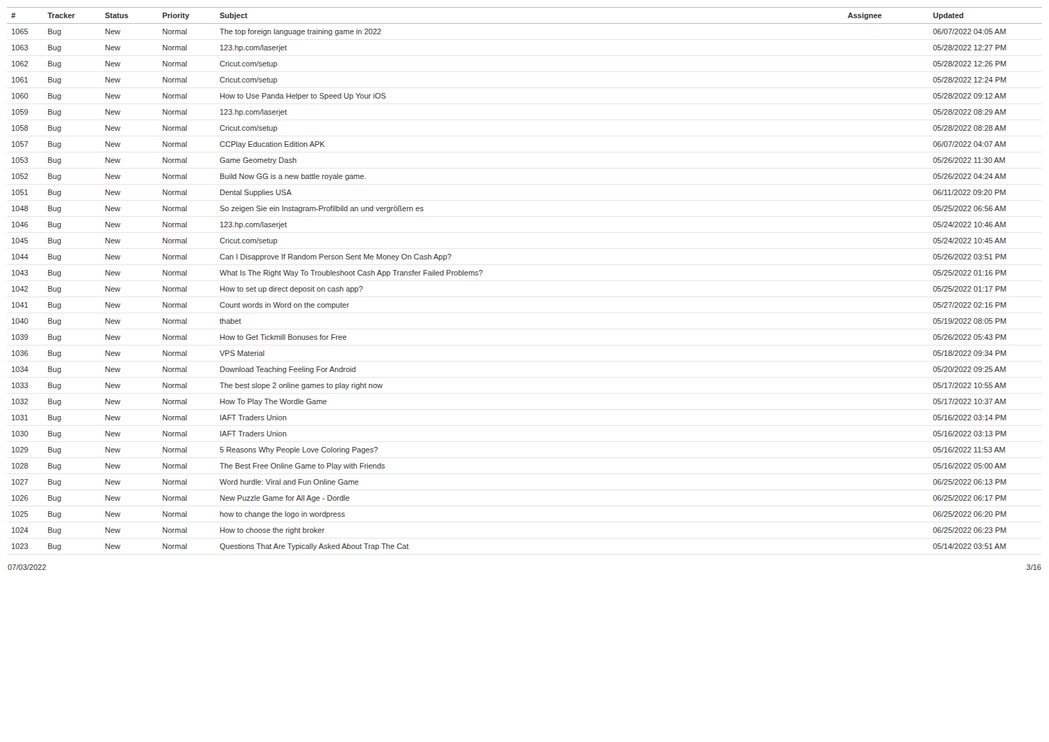| # | Tracker | Status | Priority | Subject | Assignee | Updated |
| --- | --- | --- | --- | --- | --- | --- |
| 1065 | Bug | New | Normal | The top foreign language training game in 2022 | | 06/07/2022 04:05 AM |
| 1063 | Bug | New | Normal | 123.hp.com/laserjet | | 05/28/2022 12:27 PM |
| 1062 | Bug | New | Normal | Cricut.com/setup | | 05/28/2022 12:26 PM |
| 1061 | Bug | New | Normal | Cricut.com/setup | | 05/28/2022 12:24 PM |
| 1060 | Bug | New | Normal | How to Use Panda Helper to Speed Up Your iOS | | 05/28/2022 09:12 AM |
| 1059 | Bug | New | Normal | 123.hp.com/laserjet | | 05/28/2022 08:29 AM |
| 1058 | Bug | New | Normal | Cricut.com/setup | | 05/28/2022 08:28 AM |
| 1057 | Bug | New | Normal | CCPlay Education Edition APK | | 06/07/2022 04:07 AM |
| 1053 | Bug | New | Normal | Game Geometry Dash | | 05/26/2022 11:30 AM |
| 1052 | Bug | New | Normal | Build Now GG is a new battle royale game. | | 05/26/2022 04:24 AM |
| 1051 | Bug | New | Normal | Dental Supplies USA | | 06/11/2022 09:20 PM |
| 1048 | Bug | New | Normal | So zeigen Sie ein Instagram-Profilbild an und vergrößern es | | 05/25/2022 06:56 AM |
| 1046 | Bug | New | Normal | 123.hp.com/laserjet | | 05/24/2022 10:46 AM |
| 1045 | Bug | New | Normal | Cricut.com/setup | | 05/24/2022 10:45 AM |
| 1044 | Bug | New | Normal | Can I Disapprove If Random Person Sent Me Money On Cash App? | | 05/26/2022 03:51 PM |
| 1043 | Bug | New | Normal | What Is The Right Way To Troubleshoot Cash App Transfer Failed Problems? | | 05/25/2022 01:16 PM |
| 1042 | Bug | New | Normal | How to set up direct deposit on cash app? | | 05/25/2022 01:17 PM |
| 1041 | Bug | New | Normal | Count words in Word on the computer | | 05/27/2022 02:16 PM |
| 1040 | Bug | New | Normal | thabet | | 05/19/2022 08:05 PM |
| 1039 | Bug | New | Normal | How to Get Tickmill Bonuses for Free | | 05/26/2022 05:43 PM |
| 1036 | Bug | New | Normal | VPS Material | | 05/18/2022 09:34 PM |
| 1034 | Bug | New | Normal | Download Teaching Feeling For Android | | 05/20/2022 09:25 AM |
| 1033 | Bug | New | Normal | The best slope 2 online games to play right now | | 05/17/2022 10:55 AM |
| 1032 | Bug | New | Normal | How To Play The Wordle Game | | 05/17/2022 10:37 AM |
| 1031 | Bug | New | Normal | IAFT Traders Union | | 05/16/2022 03:14 PM |
| 1030 | Bug | New | Normal | IAFT Traders Union | | 05/16/2022 03:13 PM |
| 1029 | Bug | New | Normal | 5 Reasons Why People Love Coloring Pages? | | 05/16/2022 11:53 AM |
| 1028 | Bug | New | Normal | The Best Free Online Game to Play with Friends | | 05/16/2022 05:00 AM |
| 1027 | Bug | New | Normal | Word hurdle: Viral and Fun Online Game | | 06/25/2022 06:13 PM |
| 1026 | Bug | New | Normal | New Puzzle Game for All Age - Dordle | | 06/25/2022 06:17 PM |
| 1025 | Bug | New | Normal | how to change the logo in wordpress | | 06/25/2022 06:20 PM |
| 1024 | Bug | New | Normal | How to choose the right broker | | 06/25/2022 06:23 PM |
| 1023 | Bug | New | Normal | Questions That Are Typically Asked About Trap The Cat | | 05/14/2022 03:51 AM |
| 07/03/2022 3/16 |